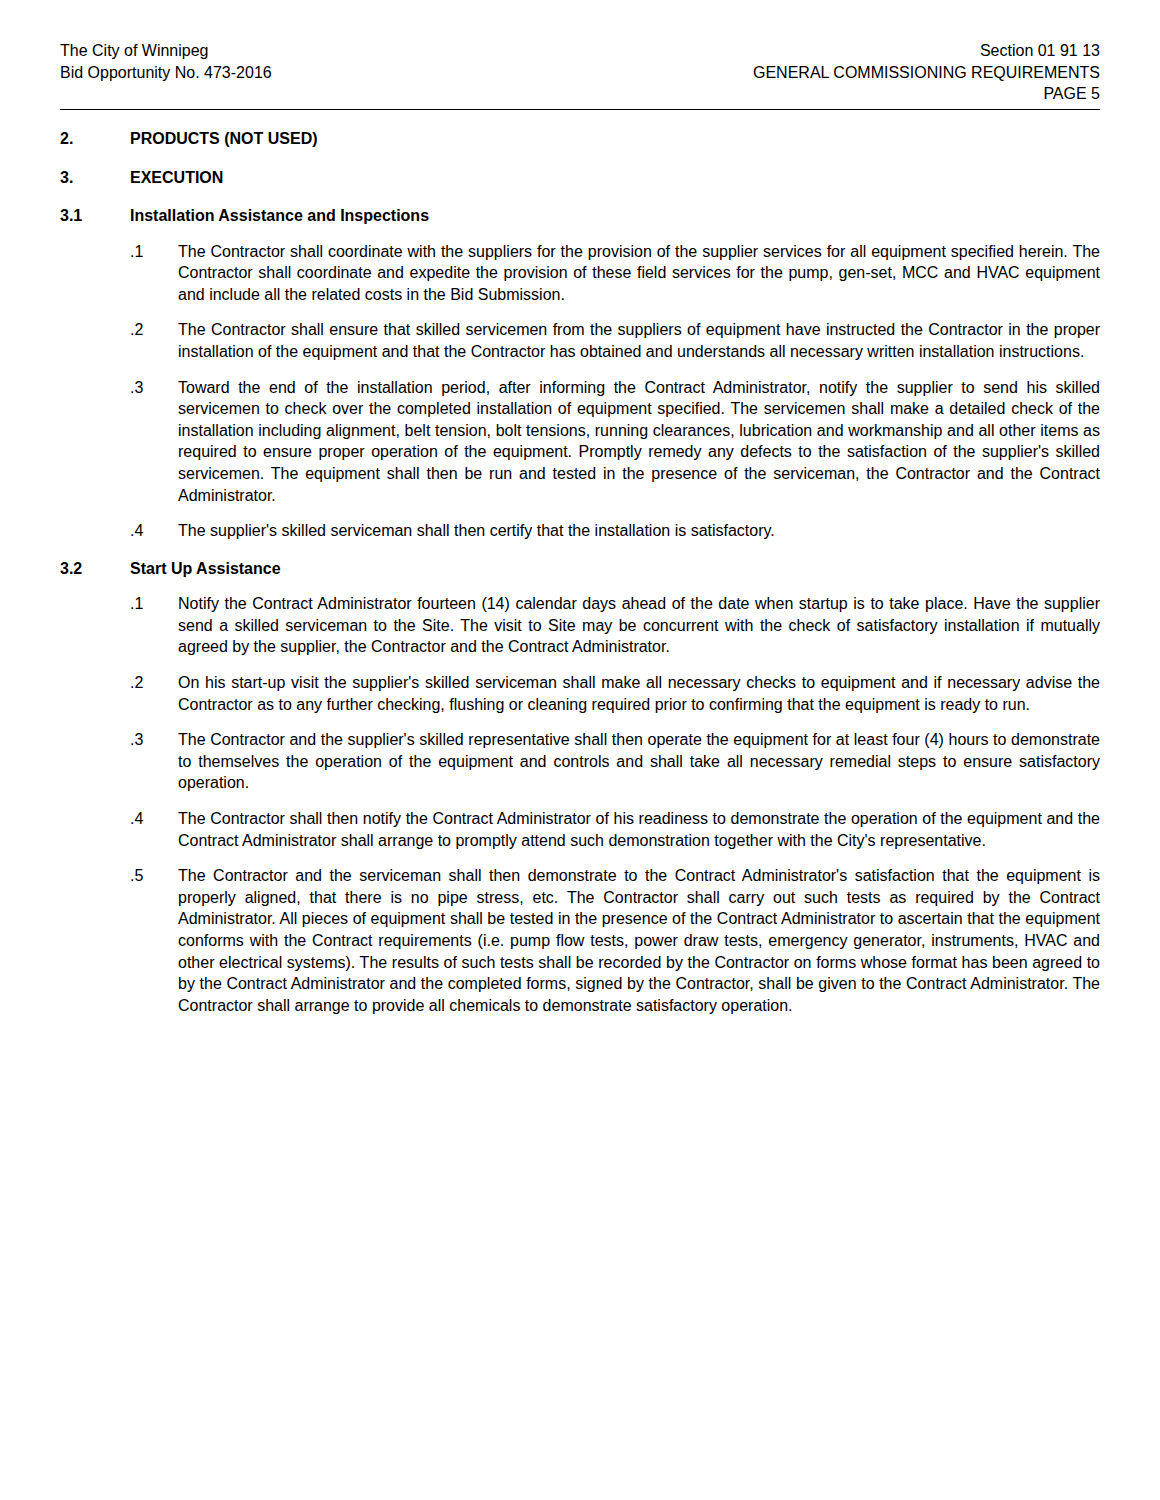The City of Winnipeg
Bid Opportunity No. 473-2016
Section 01 91 13
GENERAL COMMISSIONING REQUIREMENTS
PAGE 5
2. PRODUCTS (NOT USED)
3. EXECUTION
3.1 Installation Assistance and Inspections
.1 The Contractor shall coordinate with the suppliers for the provision of the supplier services for all equipment specified herein. The Contractor shall coordinate and expedite the provision of these field services for the pump, gen-set, MCC and HVAC equipment and include all the related costs in the Bid Submission.
.2 The Contractor shall ensure that skilled servicemen from the suppliers of equipment have instructed the Contractor in the proper installation of the equipment and that the Contractor has obtained and understands all necessary written installation instructions.
.3 Toward the end of the installation period, after informing the Contract Administrator, notify the supplier to send his skilled servicemen to check over the completed installation of equipment specified. The servicemen shall make a detailed check of the installation including alignment, belt tension, bolt tensions, running clearances, lubrication and workmanship and all other items as required to ensure proper operation of the equipment. Promptly remedy any defects to the satisfaction of the supplier's skilled servicemen. The equipment shall then be run and tested in the presence of the serviceman, the Contractor and the Contract Administrator.
.4 The supplier's skilled serviceman shall then certify that the installation is satisfactory.
3.2 Start Up Assistance
.1 Notify the Contract Administrator fourteen (14) calendar days ahead of the date when startup is to take place. Have the supplier send a skilled serviceman to the Site. The visit to Site may be concurrent with the check of satisfactory installation if mutually agreed by the supplier, the Contractor and the Contract Administrator.
.2 On his start-up visit the supplier's skilled serviceman shall make all necessary checks to equipment and if necessary advise the Contractor as to any further checking, flushing or cleaning required prior to confirming that the equipment is ready to run.
.3 The Contractor and the supplier's skilled representative shall then operate the equipment for at least four (4) hours to demonstrate to themselves the operation of the equipment and controls and shall take all necessary remedial steps to ensure satisfactory operation.
.4 The Contractor shall then notify the Contract Administrator of his readiness to demonstrate the operation of the equipment and the Contract Administrator shall arrange to promptly attend such demonstration together with the City's representative.
.5 The Contractor and the serviceman shall then demonstrate to the Contract Administrator's satisfaction that the equipment is properly aligned, that there is no pipe stress, etc. The Contractor shall carry out such tests as required by the Contract Administrator. All pieces of equipment shall be tested in the presence of the Contract Administrator to ascertain that the equipment conforms with the Contract requirements (i.e. pump flow tests, power draw tests, emergency generator, instruments, HVAC and other electrical systems). The results of such tests shall be recorded by the Contractor on forms whose format has been agreed to by the Contract Administrator and the completed forms, signed by the Contractor, shall be given to the Contract Administrator. The Contractor shall arrange to provide all chemicals to demonstrate satisfactory operation.